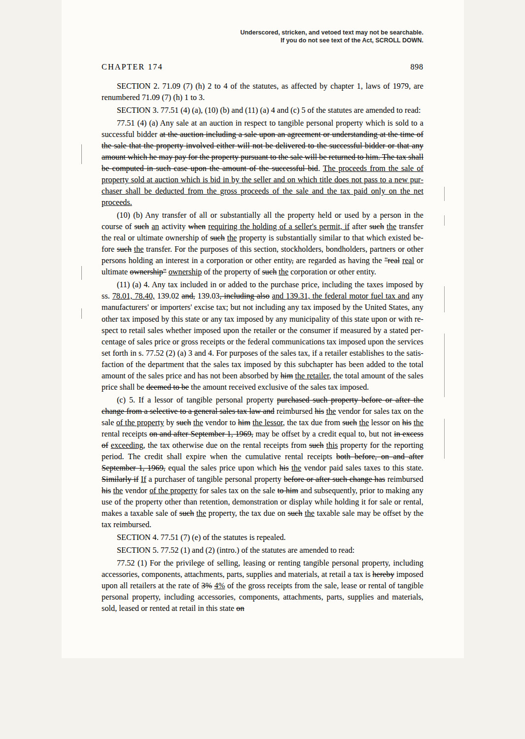Underscored, stricken, and vetoed text may not be searchable.
If you do not see text of the Act, SCROLL DOWN.
CHAPTER 174 898
SECTION 2. 71.09 (7) (h) 2 to 4 of the statutes, as affected by chapter 1, laws of 1979, are renumbered 71.09 (7) (h) 1 to 3.
SECTION 3. 77.51 (4) (a), (10) (b) and (11) (a) 4 and (c) 5 of the statutes are amended to read:
77.51 (4) (a) Any sale at an auction in respect to tangible personal property which is sold to a successful bidder at the auction including a sale upon an agreement or understanding at the time of the sale that the property involved either will not be delivered to the successful bidder or that any amount which he may pay for the property pursuant to the sale will be returned to him. The tax shall be computed in such case upon the amount of the successful bid. The proceeds from the sale of property sold at auction which is bid in by the seller and on which title does not pass to a new purchaser shall be deducted from the gross proceeds of the sale and the tax paid only on the net proceeds.
(10) (b) Any transfer of all or substantially all the property held or used by a person in the course of such an activity when requiring the holding of a seller's permit, if after such the transfer the real or ultimate ownership of such the property is substantially similar to that which existed before such the transfer. For the purposes of this section, stockholders, bondholders, partners or other persons holding an interest in a corporation or other entity, are regarded as having the "real real or ultimate ownership" ownership of the property of such the corporation or other entity.
(11) (a) 4. Any tax included in or added to the purchase price, including the taxes imposed by ss. 78.01, 78.40, 139.02 and, 139.03, including also and 139.31, the federal motor fuel tax and any manufacturers' or importers' excise tax; but not including any tax imposed by the United States, any other tax imposed by this state or any tax imposed by any municipality of this state upon or with respect to retail sales whether imposed upon the retailer or the consumer if measured by a stated percentage of sales price or gross receipts or the federal communications tax imposed upon the services set forth in s. 77.52 (2) (a) 3 and 4. For purposes of the sales tax, if a retailer establishes to the satisfaction of the department that the sales tax imposed by this subchapter has been added to the total amount of the sales price and has not been absorbed by him the retailer, the total amount of the sales price shall be deemed to be the amount received exclusive of the sales tax imposed.
(c) 5. If a lessor of tangible personal property purchased such property before or after the change from a selective to a general sales tax law and reimbursed his the vendor for sales tax on the sale of the property by such the vendor to him the lessor, the tax due from such the lessor on his the rental receipts on and after September 1, 1969, may be offset by a credit equal to, but not in excess of exceeding, the tax otherwise due on the rental receipts from such this property for the reporting period. The credit shall expire when the cumulative rental receipts both before, on and after September 1, 1969, equal the sales price upon which his the vendor paid sales taxes to this state. Similarly if If a purchaser of tangible personal property before or after such change has reimbursed his the vendor of the property for sales tax on the sale to him and subsequently, prior to making any use of the property other than retention, demonstration or display while holding it for sale or rental, makes a taxable sale of such the property, the tax due on such the taxable sale may be offset by the tax reimbursed.
SECTION 4. 77.51 (7) (e) of the statutes is repealed.
SECTION 5. 77.52 (1) and (2) (intro.) of the statutes are amended to read:
77.52 (1) For the privilege of selling, leasing or renting tangible personal property, including accessories, components, attachments, parts, supplies and materials, at retail a tax is hereby imposed upon all retailers at the rate of 3% 4% of the gross receipts from the sale, lease or rental of tangible personal property, including accessories, components, attachments, parts, supplies and materials, sold, leased or rented at retail in this state on